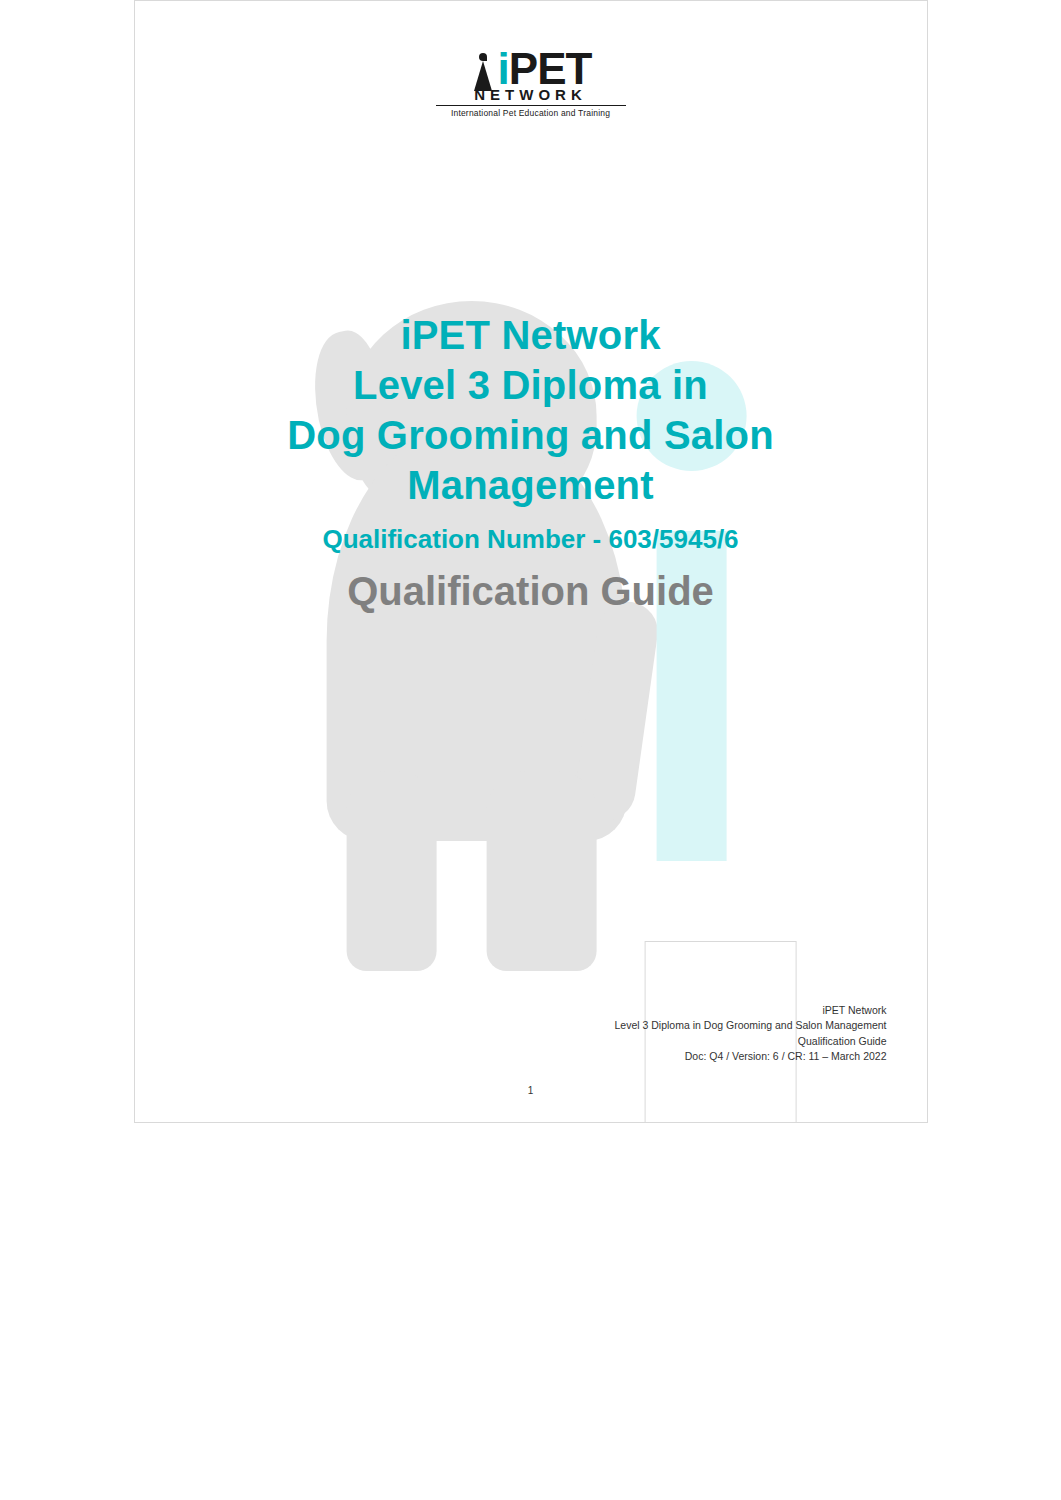i PET
NETWORK
International Pet Education and Training
iPET Network
Level 3 Diploma in
Dog Grooming and Salon Management
Qualification Number - 603/5945/6
Qualification Guide
iPET Network
Level 3 Diploma in Dog Grooming and Salon Management
Qualification Guide
Doc: Q4 / Version: 6 / CR: 11 – March 2022
1